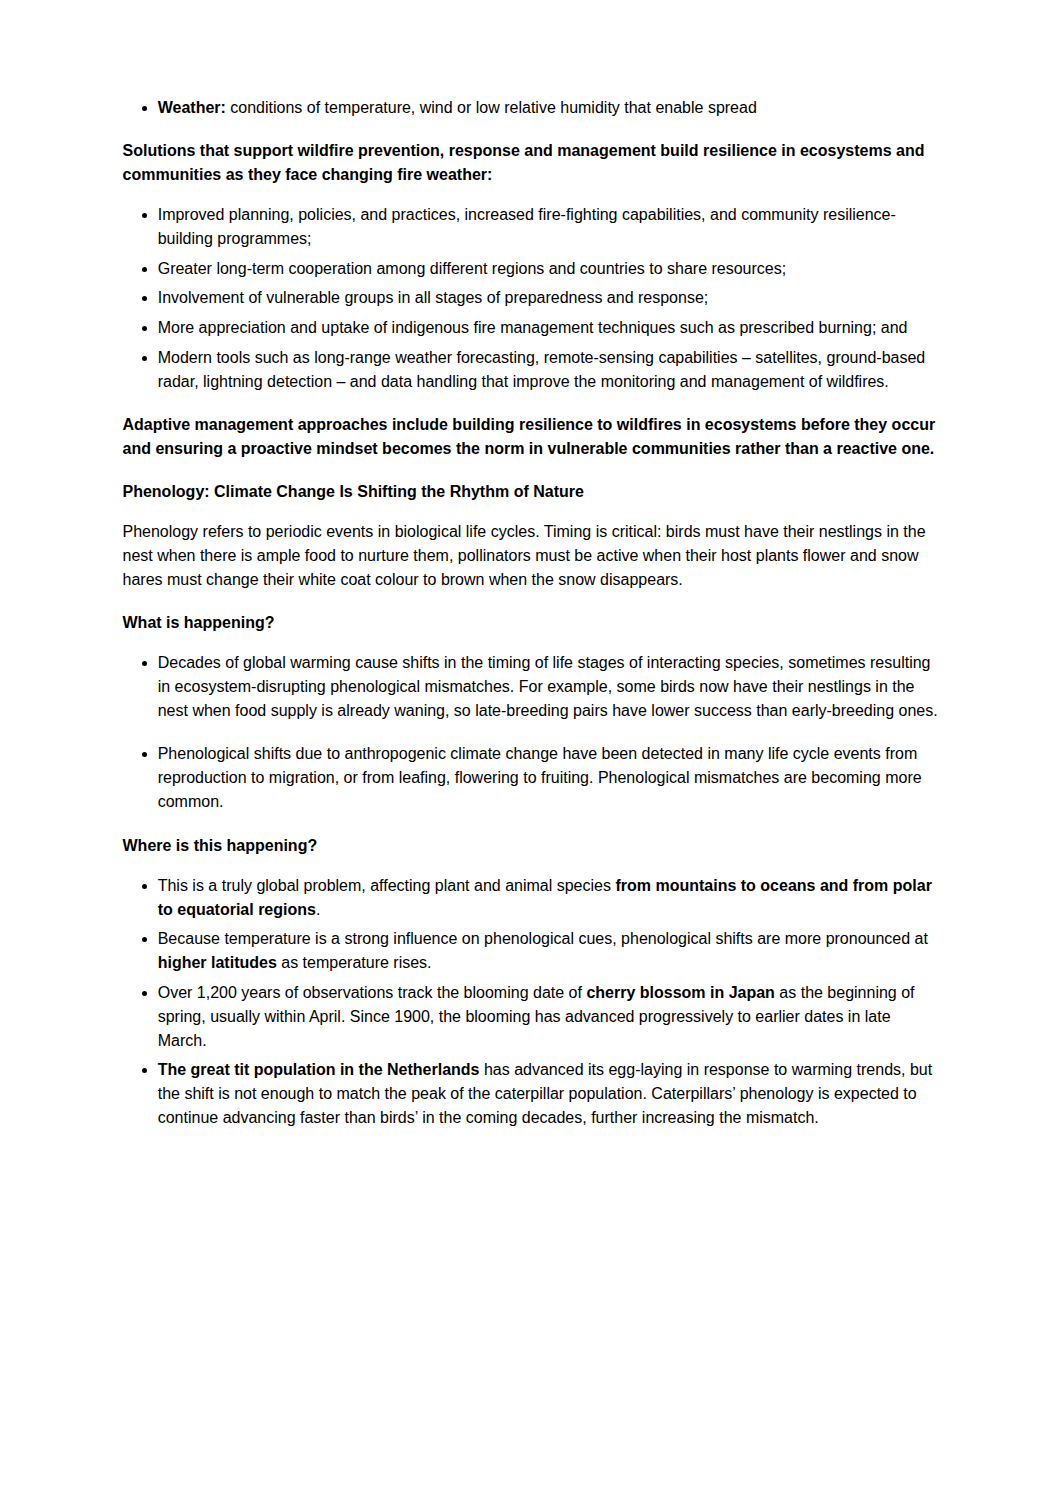Weather: conditions of temperature, wind or low relative humidity that enable spread
Solutions that support wildfire prevention, response and management build resilience in ecosystems and communities as they face changing fire weather:
Improved planning, policies, and practices, increased fire-fighting capabilities, and community resilience-building programmes;
Greater long-term cooperation among different regions and countries to share resources;
Involvement of vulnerable groups in all stages of preparedness and response;
More appreciation and uptake of indigenous fire management techniques such as prescribed burning; and
Modern tools such as long-range weather forecasting, remote-sensing capabilities – satellites, ground-based radar, lightning detection – and data handling that improve the monitoring and management of wildfires.
Adaptive management approaches include building resilience to wildfires in ecosystems before they occur and ensuring a proactive mindset becomes the norm in vulnerable communities rather than a reactive one.
Phenology: Climate Change Is Shifting the Rhythm of Nature
Phenology refers to periodic events in biological life cycles. Timing is critical: birds must have their nestlings in the nest when there is ample food to nurture them, pollinators must be active when their host plants flower and snow hares must change their white coat colour to brown when the snow disappears.
What is happening?
Decades of global warming cause shifts in the timing of life stages of interacting species, sometimes resulting in ecosystem-disrupting phenological mismatches. For example, some birds now have their nestlings in the nest when food supply is already waning, so late-breeding pairs have lower success than early-breeding ones.
Phenological shifts due to anthropogenic climate change have been detected in many life cycle events from reproduction to migration, or from leafing, flowering to fruiting. Phenological mismatches are becoming more common.
Where is this happening?
This is a truly global problem, affecting plant and animal species from mountains to oceans and from polar to equatorial regions.
Because temperature is a strong influence on phenological cues, phenological shifts are more pronounced at higher latitudes as temperature rises.
Over 1,200 years of observations track the blooming date of cherry blossom in Japan as the beginning of spring, usually within April. Since 1900, the blooming has advanced progressively to earlier dates in late March.
The great tit population in the Netherlands has advanced its egg-laying in response to warming trends, but the shift is not enough to match the peak of the caterpillar population. Caterpillars’ phenology is expected to continue advancing faster than birds’ in the coming decades, further increasing the mismatch.